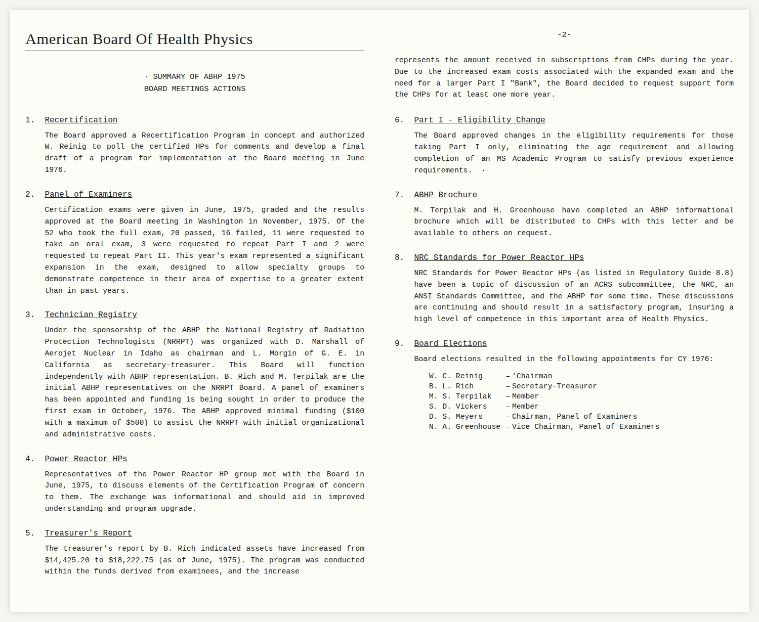American Board Of Health Physics
·SUMMARY OF ABHP 1975
BOARD MEETINGS ACTIONS
Recertification
The Board approved a Recertification Program in concept and authorized W. Reinig to poll the certified HPs for comments and develop a final draft of a program for implementation at the Board meeting in June 1976.
Panel of Examiners
Certification exams were given in June, 1975, graded and the results approved at the Board meeting in Washington in November, 1975. Of the 52 who took the full exam, 20 passed, 16 failed, 11 were requested to take an oral exam, 3 were requested to repeat Part I and 2 were requested to repeat Part II. This year's exam represented a significant expansion in the exam, designed to allow specialty groups to demonstrate competence in their area of expertise to a greater extent than in past years.
Technician Registry
Under the sponsorship of the ABHP the National Registry of Radiation Protection Technologists (NRRPT) was organized with D. Marshall of Aerojet Nuclear in Idaho as chairman and L. Morgin of G. E. in California as secretary-treasurer. This Board will function independently with ABHP representation. B. Rich and M. Terpilak are the initial ABHP representatives on the NRRPT Board. A panel of examiners has been appointed and funding is being sought in order to produce the first exam in October, 1976. The ABHP approved minimal funding ($100 with a maximum of $500) to assist the NRRPT with initial organizational and administrative costs.
Power Reactor HPs
Representatives of the Power Reactor HP group met with the Board in June, 1975, to discuss elements of the Certification Program of concern to them. The exchange was informational and should aid in improved understanding and program upgrade.
Treasurer's Report
The treasurer's report by B. Rich indicated assets have increased from $14,425.20 to $18,222.75 (as of June, 1975). The program was conducted within the funds derived from examinees, and the increase
-2-
represents the amount received in subscriptions from CHPs during the year. Due to the increased exam costs associated with the expanded exam and the need for a larger Part I "Bank", the Board decided to request support form the CHPs for at least one more year.
Part I - Eligibility Change
The Board approved changes in the eligibility requirements for those taking Part I only, eliminating the age requirement and allowing completion of an MS Academic Program to satisfy previous experience requirements. ·
ABHP Brochure
M. Terpilak and H. Greenhouse have completed an ABHP informational brochure which will be distributed to CHPs with this letter and be available to others on request.
NRC Standards for Power Reactor HPs
NRC Standards for Power Reactor HPs (as listed in Regulatory Guide 8.8) have been a topic of discussion of an ACRS subcommittee, the NRC, an ANSI Standards Committee, and the ABHP for some time. These discussions are continuing and should result in a satisfactory program, insuring a high level of competence in this important area of Health Physics.
Board Elections
Board elections resulted in the following appointments for CY 1976:
| W. C. Reinig | – | 'Chairman |
| B. L. Rich | – | Secretary-Treasurer |
| M. S. Terpilak | – | Member |
| S. D. Vickers | – | Member |
| D. S. Meyers | – | Chairman, Panel of Examiners |
| N. A. Greenhouse | – | Vice Chairman, Panel of Examiners |